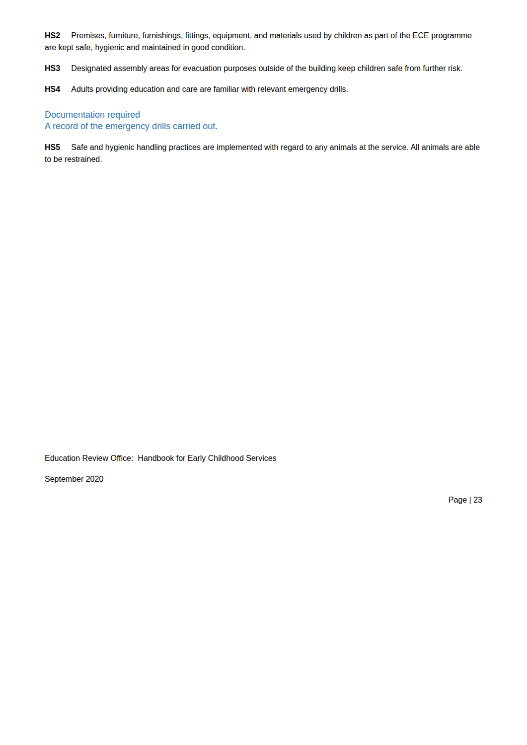HS2 Premises, furniture, furnishings, fittings, equipment, and materials used by children as part of the ECE programme are kept safe, hygienic and maintained in good condition.
HS3 Designated assembly areas for evacuation purposes outside of the building keep children safe from further risk.
HS4 Adults providing education and care are familiar with relevant emergency drills.
Documentation required
A record of the emergency drills carried out.
HS5 Safe and hygienic handling practices are implemented with regard to any animals at the service. All animals are able to be restrained.
Education Review Office: Handbook for Early Childhood Services
September 2020
Page | 23